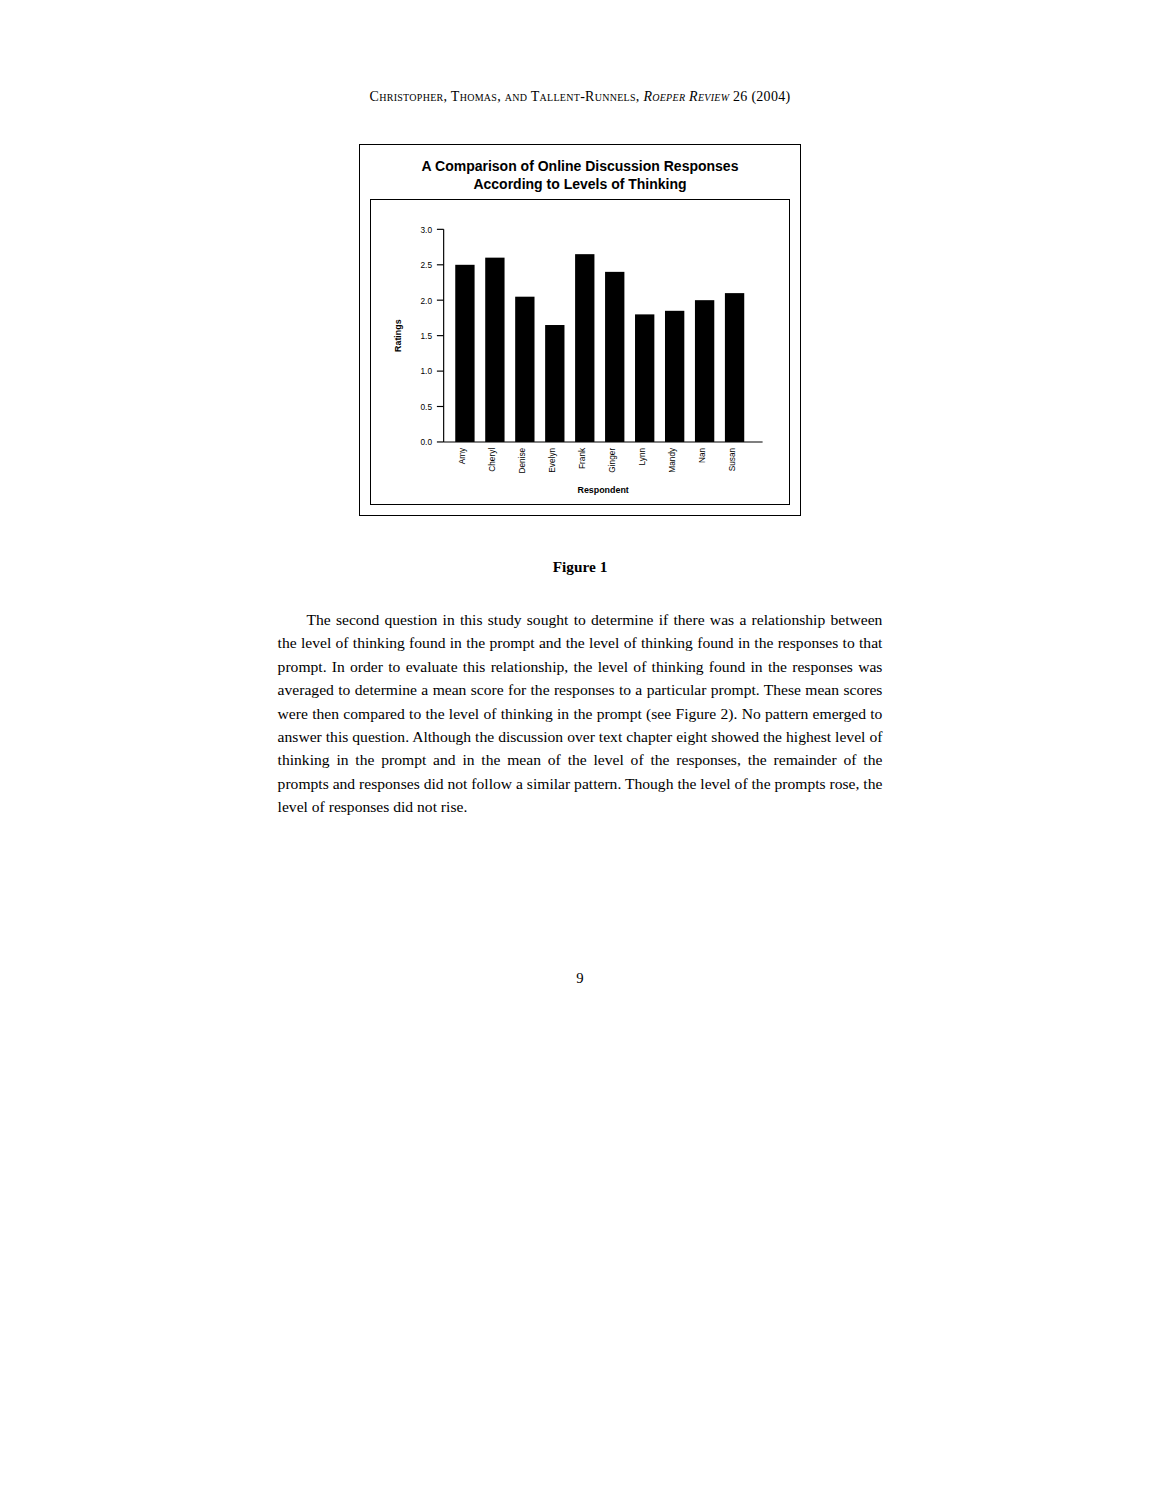Christopher, Thomas, and Tallent-Runnels, Roeper Review 26 (2004)
A Comparison of Online Discussion Responses
According to Levels of Thinking
3.0 2.5 2.0 1.5 1.0 0.5 0.0 Ratings Amy Cheryl Denise Evelyn Frank Ginger Lynn Mandy Nan Susan Respondent
Figure 1
The second question in this study sought to determine if there was a relationship between the level of thinking found in the prompt and the level of thinking found in the responses to that prompt. In order to evaluate this relationship, the level of thinking found in the responses was averaged to determine a mean score for the responses to a particular prompt. These mean scores were then compared to the level of thinking in the prompt (see Figure 2). No pattern emerged to answer this question. Although the discussion over text chapter eight showed the highest level of thinking in the prompt and in the mean of the level of the responses, the remainder of the prompts and responses did not follow a similar pattern. Though the level of the prompts rose, the level of responses did not rise.
9